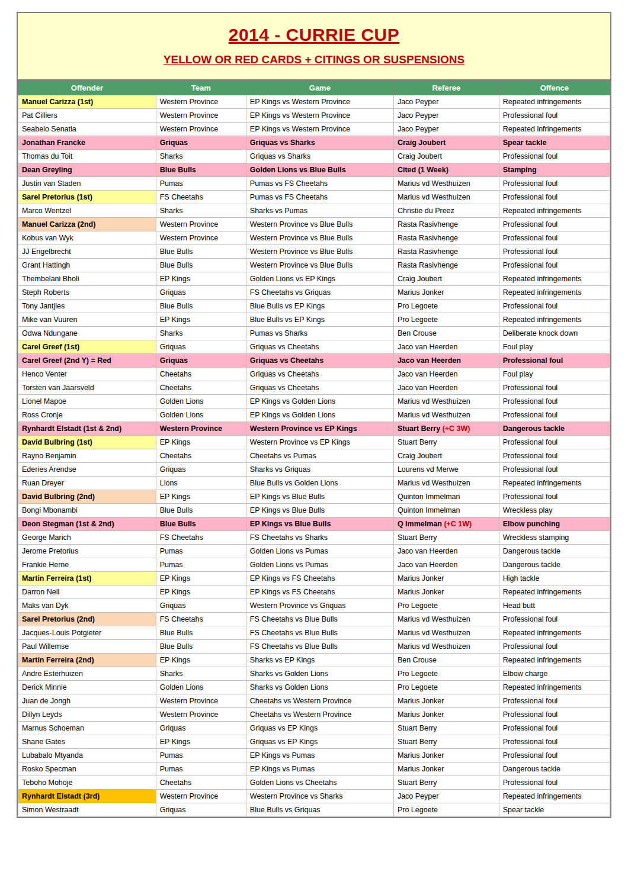2014 - CURRIE CUP
YELLOW OR RED CARDS + CITINGS OR SUSPENSIONS
| Offender | Team | Game | Referee | Offence |
| --- | --- | --- | --- | --- |
| Manuel Carizza (1st) | Western Province | EP Kings vs Western Province | Jaco Peyper | Repeated infringements |
| Pat Cilliers | Western Province | EP Kings vs Western Province | Jaco Peyper | Professional foul |
| Seabelo Senatla | Western Province | EP Kings vs Western Province | Jaco Peyper | Repeated infringements |
| Jonathan Francke | Griquas | Griquas vs Sharks | Craig Joubert | Spear tackle |
| Thomas du Toit | Sharks | Griquas vs Sharks | Craig Joubert | Professional foul |
| Dean Greyling | Blue Bulls | Golden Lions vs Blue Bulls | Cited (1 Week) | Stamping |
| Justin van Staden | Pumas | Pumas vs FS Cheetahs | Marius vd Westhuizen | Professional foul |
| Sarel Pretorius (1st) | FS Cheetahs | Pumas vs FS Cheetahs | Marius vd Westhuizen | Professional foul |
| Marco Wentzel | Sharks | Sharks vs Pumas | Christie du Preez | Repeated infringements |
| Manuel Carizza (2nd) | Western Province | Western Province vs Blue Bulls | Rasta Rasivhenge | Professional foul |
| Kobus van Wyk | Western Province | Western Province vs Blue Bulls | Rasta Rasivhenge | Professional foul |
| JJ Engelbrecht | Blue Bulls | Western Province vs Blue Bulls | Rasta Rasivhenge | Professional foul |
| Grant Hattingh | Blue Bulls | Western Province vs Blue Bulls | Rasta Rasivhenge | Professional foul |
| Thembelani Bholi | EP Kings | Golden Lions vs EP Kings | Craig Joubert | Repeated infringements |
| Steph Roberts | Griquas | FS Cheetahs vs Griquas | Marius Jonker | Repeated infringements |
| Tony Jantjies | Blue Bulls | Blue Bulls vs EP Kings | Pro Legoete | Professional foul |
| Mike van Vuuren | EP Kings | Blue Bulls vs EP Kings | Pro Legoete | Repeated infringements |
| Odwa Ndungane | Sharks | Pumas vs Sharks | Ben Crouse | Deliberate knock down |
| Carel Greef (1st) | Griquas | Griquas vs Cheetahs | Jaco van Heerden | Foul play |
| Carel Greef (2nd Y) = Red | Griquas | Griquas vs Cheetahs | Jaco van Heerden | Professional foul |
| Henco Venter | Cheetahs | Griquas vs Cheetahs | Jaco van Heerden | Foul play |
| Torsten van Jaarsveld | Cheetahs | Griquas vs Cheetahs | Jaco van Heerden | Professional foul |
| Lionel Mapoe | Golden Lions | EP Kings vs Golden Lions | Marius vd Westhuizen | Professional foul |
| Ross Cronje | Golden Lions | EP Kings vs Golden Lions | Marius vd Westhuizen | Professional foul |
| Rynhardt Elstadt (1st & 2nd) | Western Province | Western Province vs EP Kings | Stuart Berry (+C 3W) | Dangerous tackle |
| David Bulbring (1st) | EP Kings | Western Province vs EP Kings | Stuart Berry | Professional foul |
| Rayno Benjamin | Cheetahs | Cheetahs vs Pumas | Craig Joubert | Professional foul |
| Ederies Arendse | Griquas | Sharks vs Griquas | Lourens vd Merwe | Professional foul |
| Ruan Dreyer | Lions | Blue Bulls vs Golden Lions | Marius vd Westhuizen | Repeated infringements |
| David Bulbring (2nd) | EP Kings | EP Kings vs Blue Bulls | Quinton Immelman | Professional foul |
| Bongi Mbonambi | Blue Bulls | EP Kings vs Blue Bulls | Quinton Immelman | Wreckless play |
| Deon Stegman (1st & 2nd) | Blue Bulls | EP Kings vs Blue Bulls | Q Immelman (+C 1W) | Elbow punching |
| George Marich | FS Cheetahs | FS Cheetahs vs Sharks | Stuart Berry | Wreckless stamping |
| Jerome Pretorius | Pumas | Golden Lions vs Pumas | Jaco van Heerden | Dangerous tackle |
| Frankie Herne | Pumas | Golden Lions vs Pumas | Jaco van Heerden | Dangerous tackle |
| Martin Ferreira (1st) | EP Kings | EP Kings vs FS Cheetahs | Marius Jonker | High tackle |
| Darron Nell | EP Kings | EP Kings vs FS Cheetahs | Marius Jonker | Repeated infringements |
| Maks van Dyk | Griquas | Western Province vs Griquas | Pro Legoete | Head butt |
| Sarel Pretorius (2nd) | FS Cheetahs | FS Cheetahs vs Blue Bulls | Marius vd Westhuizen | Professional foul |
| Jacques-Louis Potgieter | Blue Bulls | FS Cheetahs vs Blue Bulls | Marius vd Westhuizen | Repeated infringements |
| Paul Willemse | Blue Bulls | FS Cheetahs vs Blue Bulls | Marius vd Westhuizen | Professional foul |
| Martin Ferreira (2nd) | EP Kings | Sharks vs EP Kings | Ben Crouse | Repeated infringements |
| Andre Esterhuizen | Sharks | Sharks vs Golden Lions | Pro Legoete | Elbow charge |
| Derick Minnie | Golden Lions | Sharks vs Golden Lions | Pro Legoete | Repeated infringements |
| Juan de Jongh | Western Province | Cheetahs vs Western Province | Marius Jonker | Professional foul |
| Dillyn Leyds | Western Province | Cheetahs vs Western Province | Marius Jonker | Professional foul |
| Marnus Schoeman | Griquas | Griquas vs EP Kings | Stuart Berry | Professional foul |
| Shane Gates | EP Kings | Griquas vs EP Kings | Stuart Berry | Professional foul |
| Lubabalo Mtyanda | Pumas | EP Kings vs Pumas | Marius Jonker | Professional foul |
| Rosko Specman | Pumas | EP Kings vs Pumas | Marius Jonker | Dangerous tackle |
| Teboho Mohoje | Cheetahs | Golden Lions vs Cheetahs | Stuart Berry | Professional foul |
| Rynhardt Elstadt (3rd) | Western Province | Western Province vs Sharks | Jaco Peyper | Repeated infringements |
| Simon Westraadt | Griquas | Blue Bulls vs Griquas | Pro Legoete | Spear tackle |